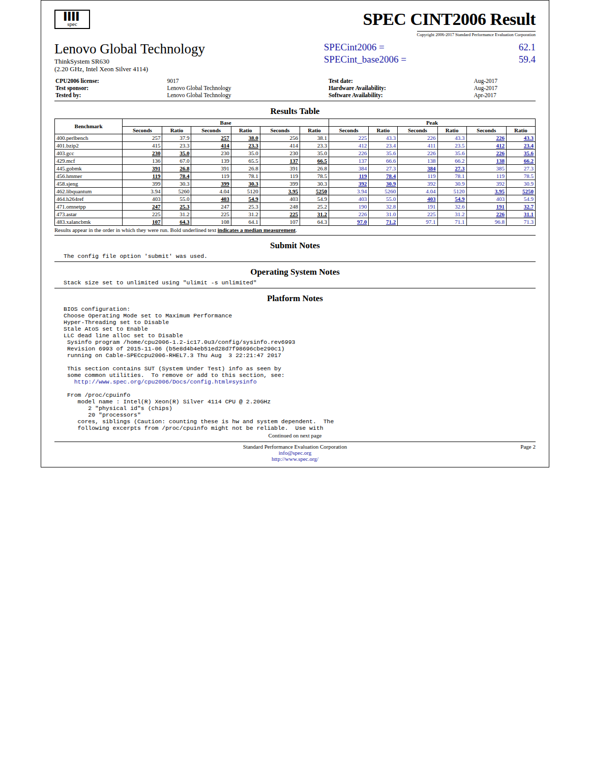▌▌▌▌
spec
SPEC CINT2006 Result
Copyright 2006-2017 Standard Performance Evaluation Corporation
Lenovo Global Technology ThinkSystem SR630
(2.20 GHz, Intel Xeon Silver 4114)
| SPECint2006 = | 62.1 |
| SPECint_base2006 = | 59.4 |
| CPU2006 license: | 9017 | Test date: | Aug-2017 |
| Test sponsor: | Lenovo Global Technology | Hardware Availability: | Aug-2017 |
| Tested by: | Lenovo Global Technology | Software Availability: | Apr-2017 |
Results Table
| Benchmark | Base | Peak |
| --- | --- | --- |
| Seconds | Ratio | Seconds | Ratio | Seconds | Ratio | Seconds | Ratio | Seconds | Ratio | Seconds | Ratio |
| 400.perlbench | 257 | 37.9 | 257 | 38.0 | 256 | 38.1 | 225 | 43.3 | 226 | 43.3 | 226 | 43.3 |
| 401.bzip2 | 415 | 23.3 | 414 | 23.3 | 414 | 23.3 | 412 | 23.4 | 411 | 23.5 | 412 | 23.4 |
| 403.gcc | 230 | 35.0 | 230 | 35.0 | 230 | 35.0 | 226 | 35.6 | 226 | 35.6 | 226 | 35.6 |
| 429.mcf | 136 | 67.0 | 139 | 65.5 | 137 | 66.5 | 137 | 66.6 | 138 | 66.2 | 138 | 66.2 |
| 445.gobmk | 391 | 26.8 | 391 | 26.8 | 391 | 26.8 | 384 | 27.3 | 384 | 27.3 | 385 | 27.3 |
| 456.hmmer | 119 | 78.4 | 119 | 78.1 | 119 | 78.5 | 119 | 78.4 | 119 | 78.1 | 119 | 78.5 |
| 458.sjeng | 399 | 30.3 | 399 | 30.3 | 399 | 30.3 | 392 | 30.9 | 392 | 30.9 | 392 | 30.9 |
| 462.libquantum | 3.94 | 5260 | 4.04 | 5120 | 3.95 | 5250 | 3.94 | 5260 | 4.04 | 5120 | 3.95 | 5250 |
| 464.h264ref | 403 | 55.0 | 403 | 54.9 | 403 | 54.9 | 403 | 55.0 | 403 | 54.9 | 403 | 54.9 |
| 471.omnetpp | 247 | 25.3 | 247 | 25.3 | 248 | 25.2 | 190 | 32.8 | 191 | 32.6 | 191 | 32.7 |
| 473.astar | 225 | 31.2 | 225 | 31.2 | 225 | 31.2 | 226 | 31.0 | 225 | 31.2 | 226 | 31.1 |
| 483.xalancbmk | 107 | 64.3 | 108 | 64.1 | 107 | 64.3 | 97.0 | 71.2 | 97.1 | 71.1 | 96.8 | 71.3 |
Results appear in the order in which they were run. Bold underlined text indicates a median measurement.
Submit Notes
The config file option 'submit' was used.
Operating System Notes
Stack size set to unlimited using "ulimit -s unlimited"
Platform Notes
BIOS configuration:
Choose Operating Mode set to Maximum Performance
Hyper-Threading set to Disable
Stale AtoS set to Enable
LLC dead line alloc set to Disable
 Sysinfo program /home/cpu2006-1.2-ic17.0u3/config/sysinfo.rev6993
 Revision 6993 of 2015-11-06 (b5e8d4b4eb51ed28d7f98696cbe290c1)
 running on Cable-SPECcpu2006-RHEL7.3 Thu Aug  3 22:21:47 2017

 This section contains SUT (System Under Test) info as seen by
 some common utilities.  To remove or add to this section, see:
   http://www.spec.org/cpu2006/Docs/config.html#sysinfo

 From /proc/cpuinfo
    model name : Intel(R) Xeon(R) Silver 4114 CPU @ 2.20GHz
       2 "physical id"s (chips)
       20 "processors"
    cores, siblings (Caution: counting these is hw and system dependent.  The
    following excerpts from /proc/cpuinfo might not be reliable.  Use with
Continued on next page
Standard Performance Evaluation Corporation
info@spec.org
http://www.spec.org/
Page 2